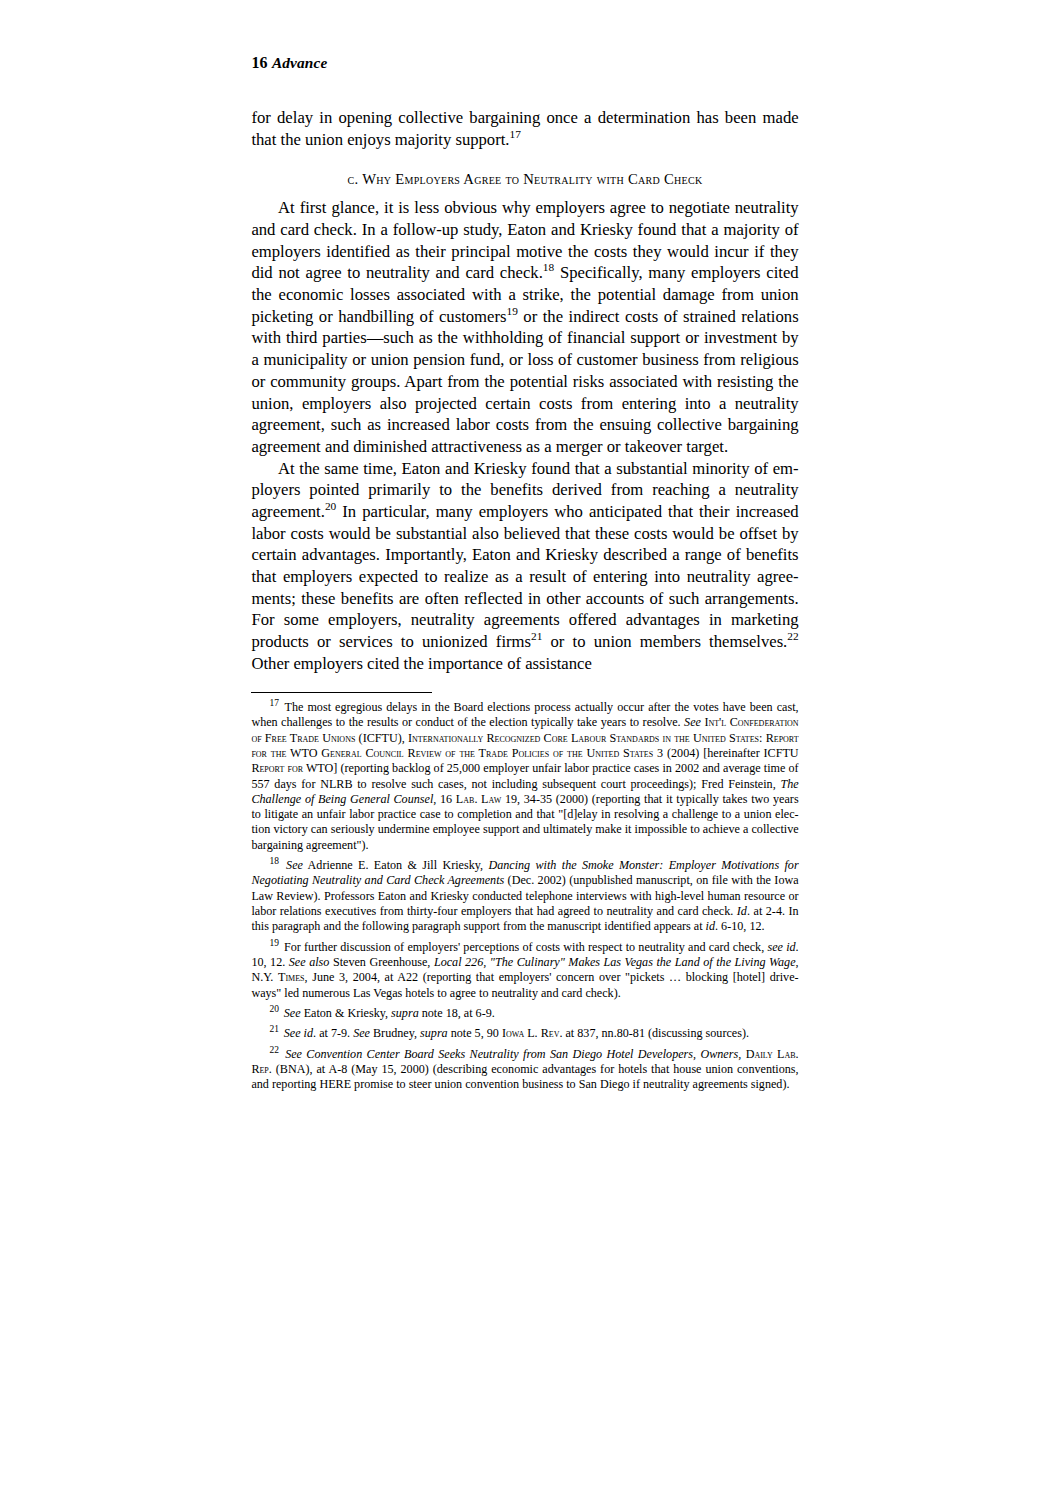16 Advance
for delay in opening collective bargaining once a determination has been made that the union enjoys majority support.17
c. Why Employers Agree to Neutrality with Card Check
At first glance, it is less obvious why employers agree to negotiate neutrality and card check. In a follow-up study, Eaton and Kriesky found that a majority of employers identified as their principal motive the costs they would incur if they did not agree to neutrality and card check.18 Specifically, many employers cited the economic losses associated with a strike, the potential damage from union picketing or handbilling of customers19 or the indirect costs of strained relations with third parties—such as the withholding of financial support or investment by a municipality or union pension fund, or loss of customer business from religious or community groups. Apart from the potential risks associated with resisting the union, employers also projected certain costs from entering into a neutrality agreement, such as increased labor costs from the ensuing collective bargaining agreement and diminished attractiveness as a merger or takeover target.
At the same time, Eaton and Kriesky found that a substantial minority of employers pointed primarily to the benefits derived from reaching a neutrality agreement.20 In particular, many employers who anticipated that their increased labor costs would be substantial also believed that these costs would be offset by certain advantages. Importantly, Eaton and Kriesky described a range of benefits that employers expected to realize as a result of entering into neutrality agreements; these benefits are often reflected in other accounts of such arrangements. For some employers, neutrality agreements offered advantages in marketing products or services to unionized firms21 or to union members themselves.22 Other employers cited the importance of assistance
17 The most egregious delays in the Board elections process actually occur after the votes have been cast, when challenges to the results or conduct of the election typically take years to resolve. See Int'l Confederation of Free Trade Unions (ICFTU), Internationally Recognized Core Labour Standards in the United States: Report for the WTO General Council Review of the Trade Policies of the United States 3 (2004) [hereinafter ICFTU Report for WTO] (reporting backlog of 25,000 employer unfair labor practice cases in 2002 and average time of 557 days for NLRB to resolve such cases, not including subsequent court proceedings); Fred Feinstein, The Challenge of Being General Counsel, 16 Lab. Law 19, 34-35 (2000) (reporting that it typically takes two years to litigate an unfair labor practice case to completion and that "[d]elay in resolving a challenge to a union election victory can seriously undermine employee support and ultimately make it impossible to achieve a collective bargaining agreement").
18 See Adrienne E. Eaton & Jill Kriesky, Dancing with the Smoke Monster: Employer Motivations for Negotiating Neutrality and Card Check Agreements (Dec. 2002) (unpublished manuscript, on file with the Iowa Law Review). Professors Eaton and Kriesky conducted telephone interviews with high-level human resource or labor relations executives from thirty-four employers that had agreed to neutrality and card check. Id. at 2-4. In this paragraph and the following paragraph support from the manuscript identified appears at id. 6-10, 12.
19 For further discussion of employers' perceptions of costs with respect to neutrality and card check, see id. 10, 12. See also Steven Greenhouse, Local 226, "The Culinary" Makes Las Vegas the Land of the Living Wage, N.Y. Times, June 3, 2004, at A22 (reporting that employers' concern over "pickets … blocking [hotel] driveways" led numerous Las Vegas hotels to agree to neutrality and card check).
20 See Eaton & Kriesky, supra note 18, at 6-9.
21 See id. at 7-9. See Brudney, supra note 5, 90 Iowa L. Rev. at 837, nn.80-81 (discussing sources).
22 See Convention Center Board Seeks Neutrality from San Diego Hotel Developers, Owners, Daily Lab. Rep. (BNA), at A-8 (May 15, 2000) (describing economic advantages for hotels that house union conventions, and reporting HERE promise to steer union convention business to San Diego if neutrality agreements signed).